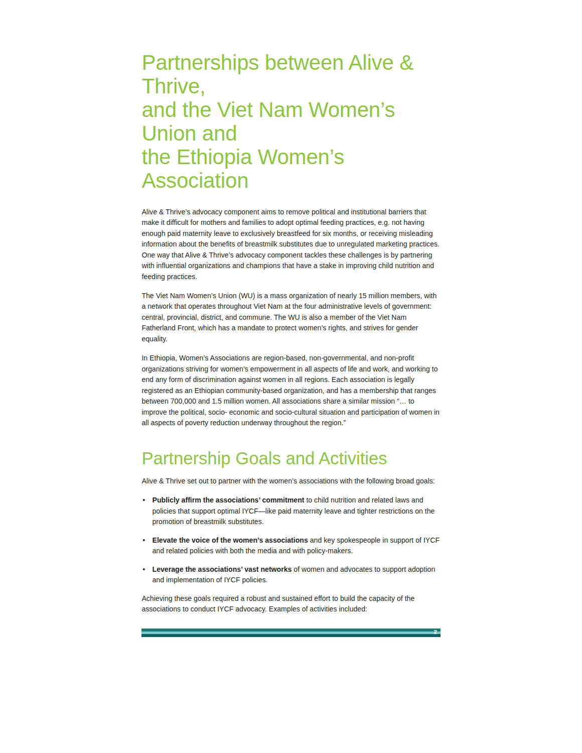Partnerships between Alive & Thrive,
and the Viet Nam Women’s Union and
the Ethiopia Women’s Association
Alive & Thrive’s advocacy component aims to remove political and institutional barriers that make it difficult for mothers and families to adopt optimal feeding practices, e.g. not having enough paid maternity leave to exclusively breastfeed for six months, or receiving misleading information about the benefits of breastmilk substitutes due to unregulated marketing practices. One way that Alive & Thrive’s advocacy component tackles these challenges is by partnering with influential organizations and champions that have a stake in improving child nutrition and feeding practices.
The Viet Nam Women’s Union (WU) is a mass organization of nearly 15 million members, with a network that operates throughout Viet Nam at the four administrative levels of government: central, provincial, district, and commune. The WU is also a member of the Viet Nam Fatherland Front, which has a mandate to protect women’s rights, and strives for gender equality.
In Ethiopia, Women’s Associations are region-based, non-governmental, and non-profit organizations striving for women’s empowerment in all aspects of life and work, and working to end any form of discrimination against women in all regions. Each association is legally registered as an Ethiopian community-based organization, and has a membership that ranges between 700,000 and 1.5 million women. All associations share a similar mission “… to improve the political, socio- economic and socio-cultural situation and participation of women in all aspects of poverty reduction underway throughout the region.”
Partnership Goals and Activities
Alive & Thrive set out to partner with the women’s associations with the following broad goals:
Publicly affirm the associations’ commitment to child nutrition and related laws and policies that support optimal IYCF—like paid maternity leave and tighter restrictions on the promotion of breastmilk substitutes.
Elevate the voice of the women’s associations and key spokespeople in support of IYCF and related policies with both the media and with policy-makers.
Leverage the associations’ vast networks of women and advocates to support adoption and implementation of IYCF policies.
Achieving these goals required a robust and sustained effort to build the capacity of the associations to conduct IYCF advocacy. Examples of activities included:
2